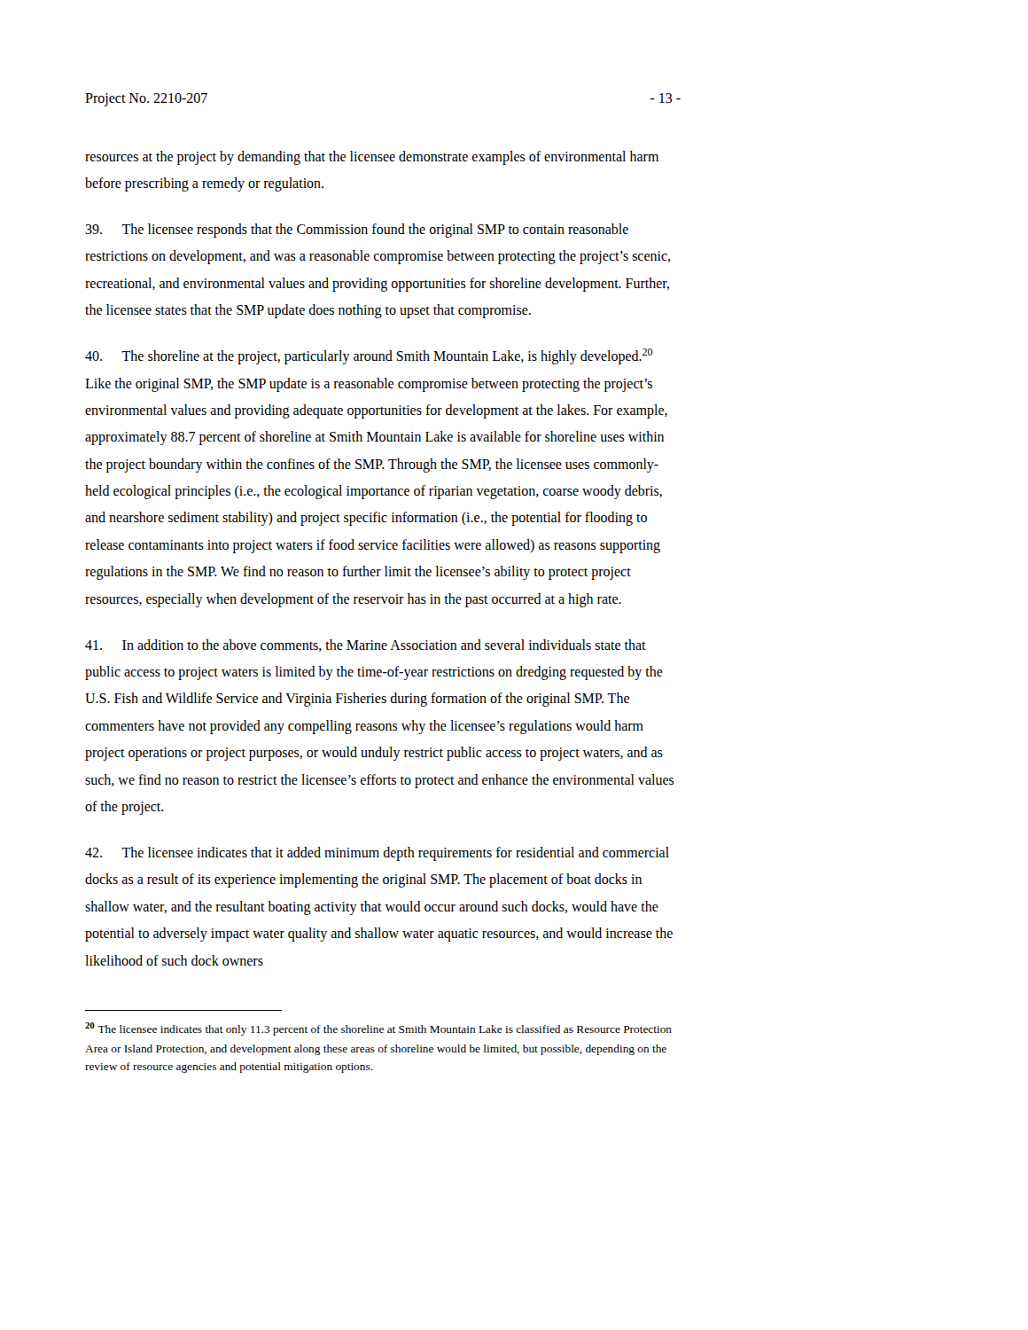Project No. 2210-207
- 13 -
resources at the project by demanding that the licensee demonstrate examples of environmental harm before prescribing a remedy or regulation.
39. The licensee responds that the Commission found the original SMP to contain reasonable restrictions on development, and was a reasonable compromise between protecting the project’s scenic, recreational, and environmental values and providing opportunities for shoreline development. Further, the licensee states that the SMP update does nothing to upset that compromise.
40. The shoreline at the project, particularly around Smith Mountain Lake, is highly developed.20 Like the original SMP, the SMP update is a reasonable compromise between protecting the project’s environmental values and providing adequate opportunities for development at the lakes. For example, approximately 88.7 percent of shoreline at Smith Mountain Lake is available for shoreline uses within the project boundary within the confines of the SMP. Through the SMP, the licensee uses commonly-held ecological principles (i.e., the ecological importance of riparian vegetation, coarse woody debris, and nearshore sediment stability) and project specific information (i.e., the potential for flooding to release contaminants into project waters if food service facilities were allowed) as reasons supporting regulations in the SMP. We find no reason to further limit the licensee’s ability to protect project resources, especially when development of the reservoir has in the past occurred at a high rate.
41. In addition to the above comments, the Marine Association and several individuals state that public access to project waters is limited by the time-of-year restrictions on dredging requested by the U.S. Fish and Wildlife Service and Virginia Fisheries during formation of the original SMP. The commenters have not provided any compelling reasons why the licensee’s regulations would harm project operations or project purposes, or would unduly restrict public access to project waters, and as such, we find no reason to restrict the licensee’s efforts to protect and enhance the environmental values of the project.
42. The licensee indicates that it added minimum depth requirements for residential and commercial docks as a result of its experience implementing the original SMP. The placement of boat docks in shallow water, and the resultant boating activity that would occur around such docks, would have the potential to adversely impact water quality and shallow water aquatic resources, and would increase the likelihood of such dock owners
20 The licensee indicates that only 11.3 percent of the shoreline at Smith Mountain Lake is classified as Resource Protection Area or Island Protection, and development along these areas of shoreline would be limited, but possible, depending on the review of resource agencies and potential mitigation options.